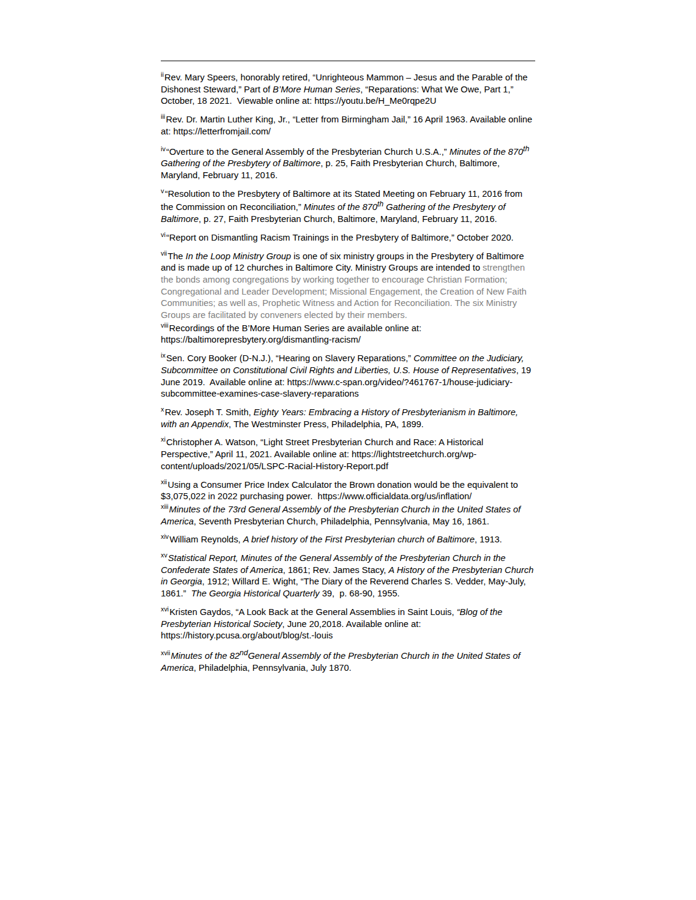iiRev. Mary Speers, honorably retired, “Unrighteous Mammon – Jesus and the Parable of the Dishonest Steward,” Part of B’More Human Series, “Reparations: What We Owe, Part 1,” October, 18 2021. Viewable online at: https://youtu.be/H_Me0rqpe2U
iiiRev. Dr. Martin Luther King, Jr., “Letter from Birmingham Jail,” 16 April 1963. Available online at: https://letterfromjail.com/
iv“Overture to the General Assembly of the Presbyterian Church U.S.A.,” Minutes of the 870th Gathering of the Presbytery of Baltimore, p. 25, Faith Presbyterian Church, Baltimore, Maryland, February 11, 2016.
v“Resolution to the Presbytery of Baltimore at its Stated Meeting on February 11, 2016 from the Commission on Reconciliation,” Minutes of the 870th Gathering of the Presbytery of Baltimore, p. 27, Faith Presbyterian Church, Baltimore, Maryland, February 11, 2016.
vi“Report on Dismantling Racism Trainings in the Presbytery of Baltimore,” October 2020.
viiThe In the Loop Ministry Group is one of six ministry groups in the Presbytery of Baltimore and is made up of 12 churches in Baltimore City. Ministry Groups are intended to strengthen the bonds among congregations by working together to encourage Christian Formation; Congregational and Leader Development; Missional Engagement, the Creation of New Faith Communities; as well as, Prophetic Witness and Action for Reconciliation. The six Ministry Groups are facilitated by conveners elected by their members.
viiiRecordings of the B’More Human Series are available online at: https://baltimorepresbytery.org/dismantling-racism/
ixSen. Cory Booker (D-N.J.), “Hearing on Slavery Reparations,” Committee on the Judiciary, Subcommittee on Constitutional Civil Rights and Liberties, U.S. House of Representatives, 19 June 2019. Available online at: https://www.c-span.org/video/?461767-1/house-judiciary-subcommittee-examines-case-slavery-reparations
xRev. Joseph T. Smith, Eighty Years: Embracing a History of Presbyterianism in Baltimore, with an Appendix, The Westminster Press, Philadelphia, PA, 1899.
xiChristopher A. Watson, “Light Street Presbyterian Church and Race: A Historical Perspective,” April 11, 2021. Available online at: https://lightstreetchurch.org/wp-content/uploads/2021/05/LSPC-Racial-History-Report.pdf
xiiUsing a Consumer Price Index Calculator the Brown donation would be the equivalent to $3,075,022 in 2022 purchasing power. https://www.officialdata.org/us/inflation/
xiiiMinutes of the 73rd General Assembly of the Presbyterian Church in the United States of America, Seventh Presbyterian Church, Philadelphia, Pennsylvania, May 16, 1861.
xivWilliam Reynolds, A brief history of the First Presbyterian church of Baltimore, 1913.
xvStatistical Report, Minutes of the General Assembly of the Presbyterian Church in the Confederate States of America, 1861; Rev. James Stacy, A History of the Presbyterian Church in Georgia, 1912; Willard E. Wight, “The Diary of the Reverend Charles S. Vedder, May-July, 1861.” The Georgia Historical Quarterly 39, p. 68-90, 1955.
xviKristen Gaydos, “A Look Back at the General Assemblies in Saint Louis, “Blog of the Presbyterian Historical Society, June 20,2018. Available online at: https://history.pcusa.org/about/blog/st.-louis
xviiMinutes of the 82ndGeneral Assembly of the Presbyterian Church in the United States of America, Philadelphia, Pennsylvania, July 1870.